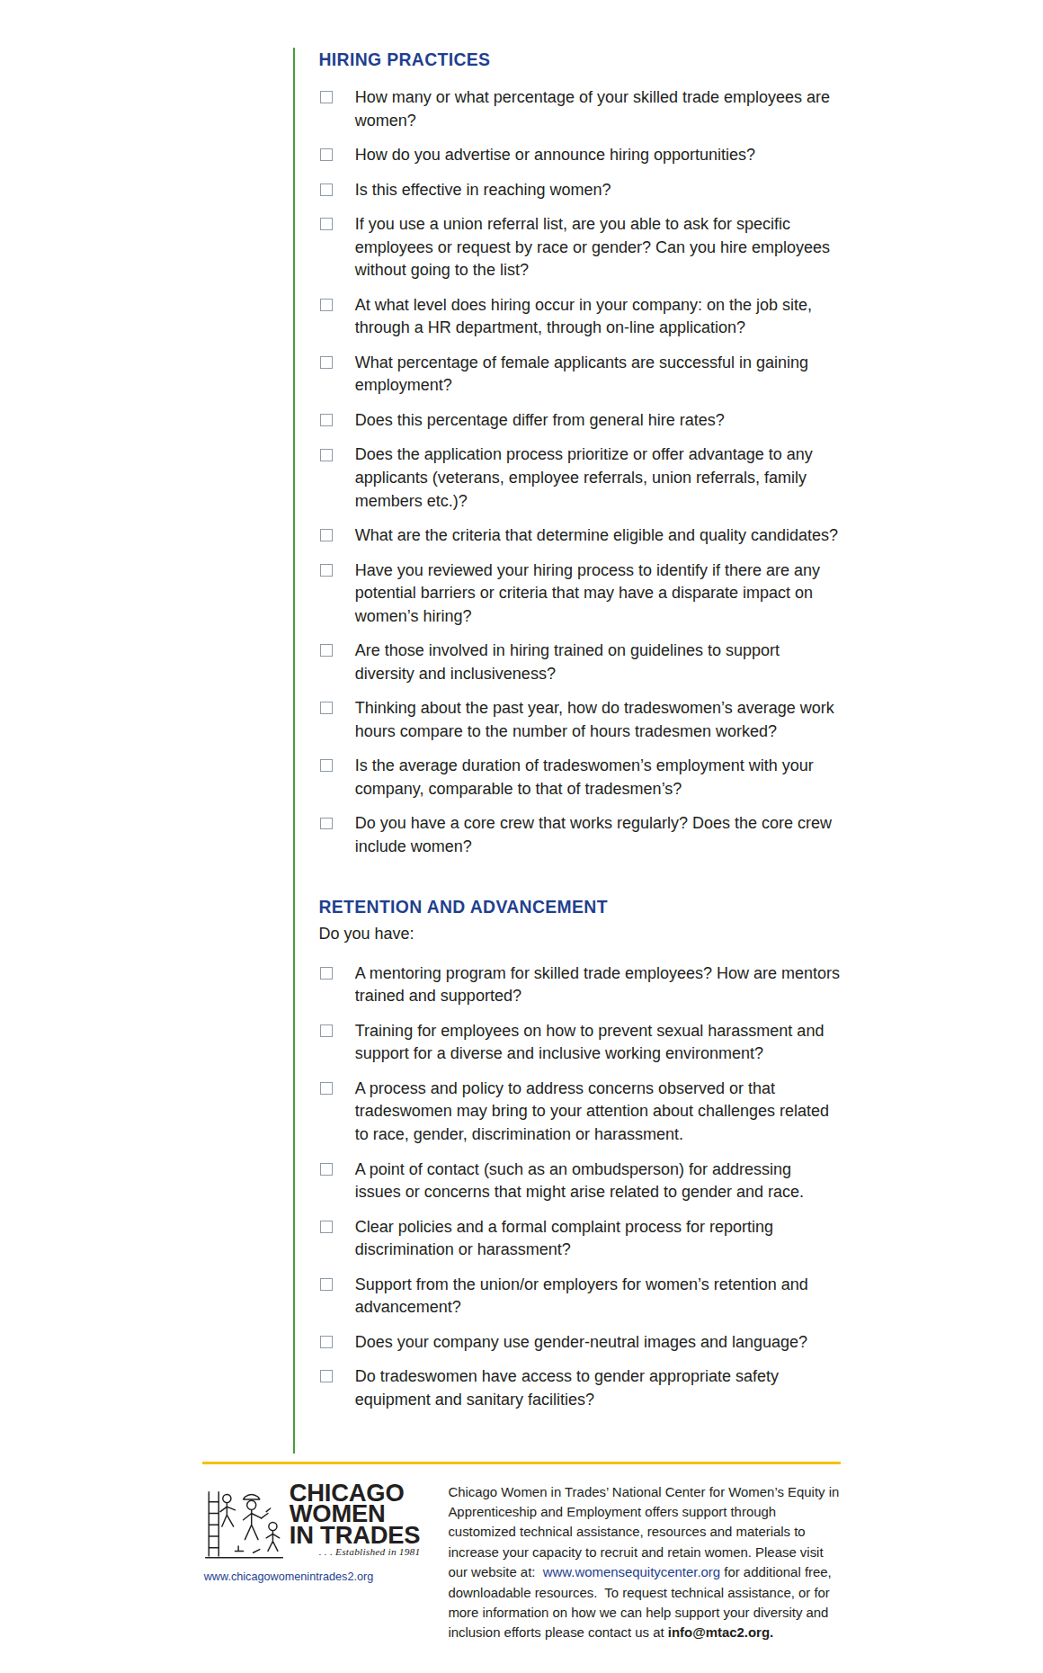Hiring Practices
How many or what percentage of your skilled trade employees are women?
How do you advertise or announce hiring opportunities?
Is this effective in reaching women?
If you use a union referral list, are you able to ask for specific employees or request by race or gender? Can you hire employees without going to the list?
At what level does hiring occur in your company: on the job site, through a HR department, through on-line application?
What percentage of female applicants are successful in gaining employment?
Does this percentage differ from general hire rates?
Does the application process prioritize or offer advantage to any applicants (veterans, employee referrals, union referrals, family members etc.)?
What are the criteria that determine eligible and quality candidates?
Have you reviewed your hiring process to identify if there are any potential barriers or criteria that may have a disparate impact on women’s hiring?
Are those involved in hiring trained on guidelines to support diversity and inclusiveness?
Thinking about the past year, how do tradeswomen’s average work hours compare to the number of hours tradesmen worked?
Is the average duration of tradeswomen’s employment with your company, comparable to that of tradesmen’s?
Do you have a core crew that works regularly? Does the core crew include women?
Retention and Advancement
Do you have:
A mentoring program for skilled trade employees? How are mentors trained and supported?
Training for employees on how to prevent sexual harassment and support for a diverse and inclusive working environment?
A process and policy to address concerns observed or that tradeswomen may bring to your attention about challenges related to race, gender, discrimination or harassment.
A point of contact (such as an ombudsperson) for addressing issues or concerns that might arise related to gender and race.
Clear policies and a formal complaint process for reporting discrimination or harassment?
Support from the union/or employers for women’s retention and advancement?
Does your company use gender-neutral images and language?
Do tradeswomen have access to gender appropriate safety equipment and sanitary facilities?
CHICAGO WOMEN IN TRADES
. . . Established in 1981
www.chicagowomenintrades2.org
Chicago Women in Trades’ National Center for Women’s Equity in Apprenticeship and Employment offers support through customized technical assistance, resources and materials to increase your capacity to recruit and retain women. Please visit our website at: www.womensequitycenter.org for additional free, downloadable resources. To request technical assistance, or for more information on how we can help support your diversity and inclusion efforts please contact us at info@mtac2.org.